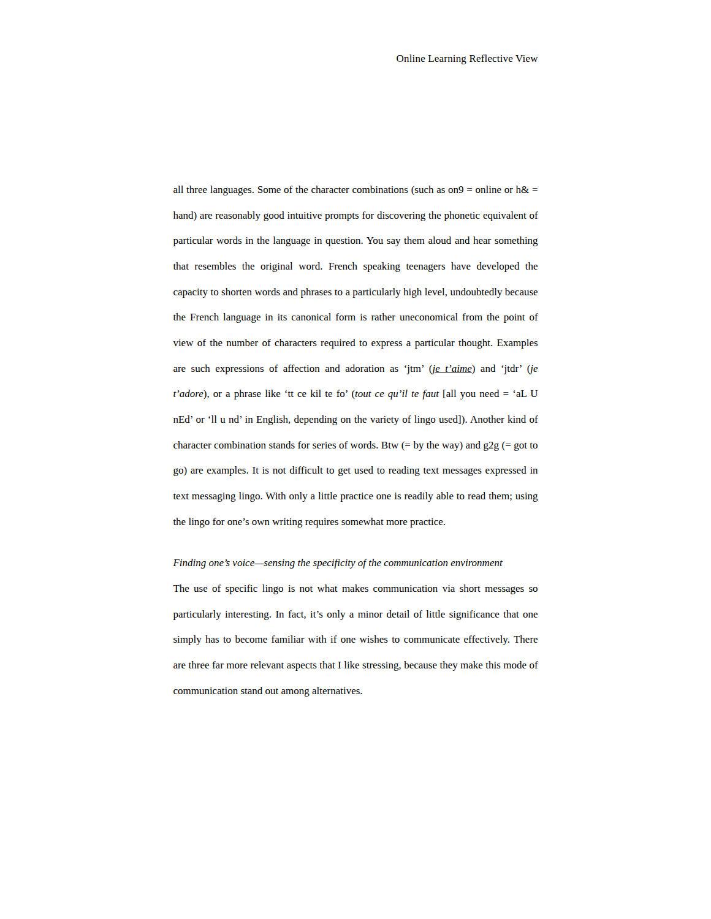Online Learning Reflective View
all three languages. Some of the character combinations (such as on9 = online or h& = hand) are reasonably good intuitive prompts for discovering the phonetic equivalent of particular words in the language in question. You say them aloud and hear something that resembles the original word. French speaking teenagers have developed the capacity to shorten words and phrases to a particularly high level, undoubtedly because the French language in its canonical form is rather uneconomical from the point of view of the number of characters required to express a particular thought. Examples are such expressions of affection and adoration as ‘jtm’ (je t’aime) and ‘jtdr’ (je t’adore), or a phrase like ‘tt ce kil te fo’ (tout ce qu’il te faut [all you need = ‘aL U nEd’ or ‘ll u nd’ in English, depending on the variety of lingo used]). Another kind of character combination stands for series of words. Btw (= by the way) and g2g (= got to go) are examples. It is not difficult to get used to reading text messages expressed in text messaging lingo. With only a little practice one is readily able to read them; using the lingo for one’s own writing requires somewhat more practice.
Finding one’s voice—sensing the specificity of the communication environment
The use of specific lingo is not what makes communication via short messages so particularly interesting. In fact, it’s only a minor detail of little significance that one simply has to become familiar with if one wishes to communicate effectively. There are three far more relevant aspects that I like stressing, because they make this mode of communication stand out among alternatives.